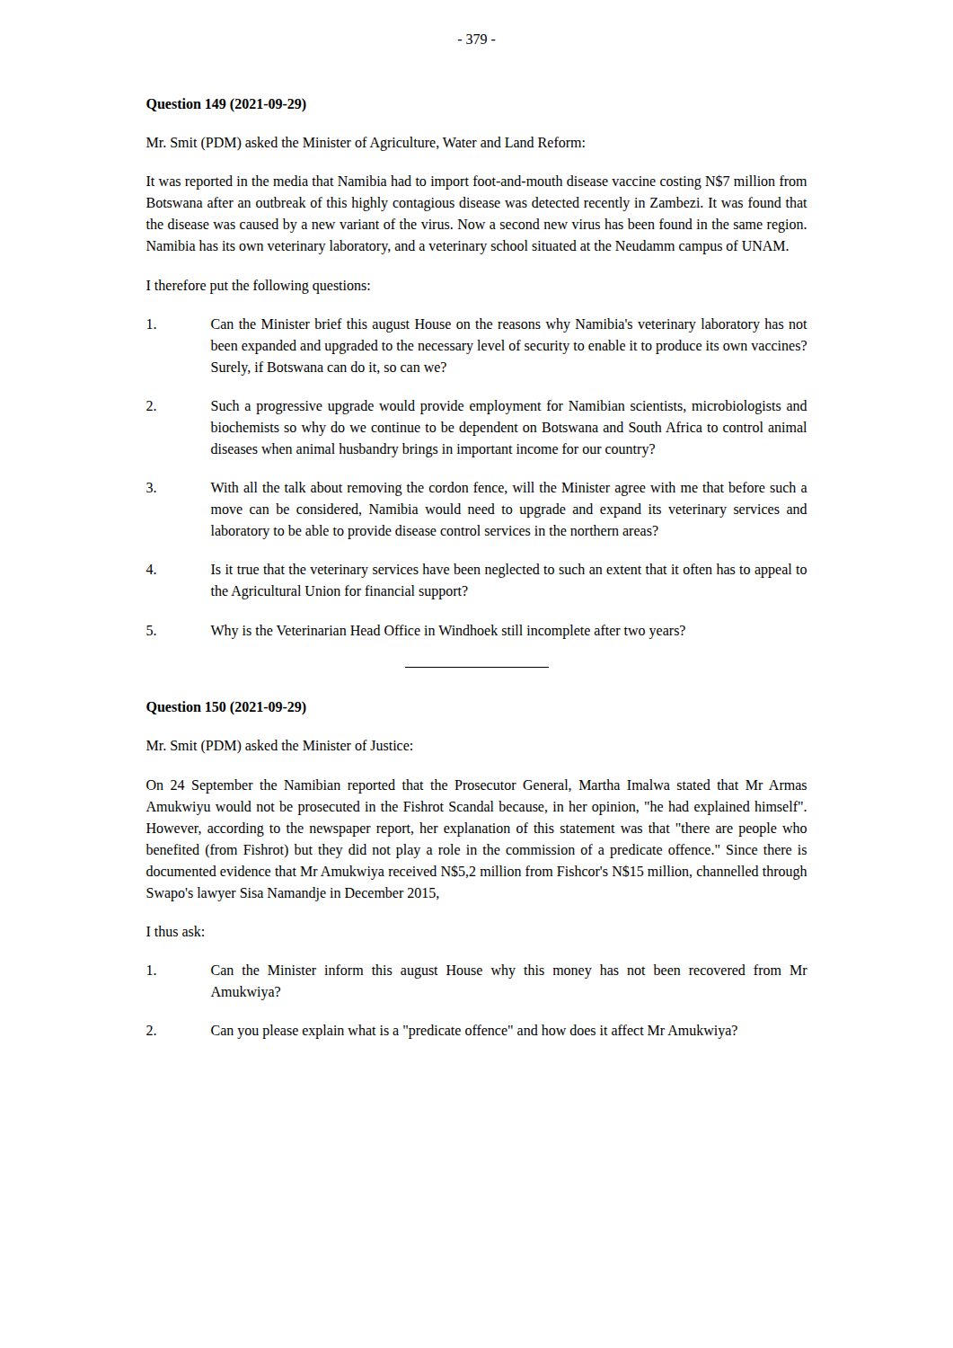- 379 -
Question 149 (2021-09-29)
Mr. Smit (PDM) asked the Minister of Agriculture, Water and Land Reform:
It was reported in the media that Namibia had to import foot-and-mouth disease vaccine costing N$7 million from Botswana after an outbreak of this highly contagious disease was detected recently in Zambezi. It was found that the disease was caused by a new variant of the virus. Now a second new virus has been found in the same region. Namibia has its own veterinary laboratory, and a veterinary school situated at the Neudamm campus of UNAM.
I therefore put the following questions:
Can the Minister brief this august House on the reasons why Namibia's veterinary laboratory has not been expanded and upgraded to the necessary level of security to enable it to produce its own vaccines? Surely, if Botswana can do it, so can we?
Such a progressive upgrade would provide employment for Namibian scientists, microbiologists and biochemists so why do we continue to be dependent on Botswana and South Africa to control animal diseases when animal husbandry brings in important income for our country?
With all the talk about removing the cordon fence, will the Minister agree with me that before such a move can be considered, Namibia would need to upgrade and expand its veterinary services and laboratory to be able to provide disease control services in the northern areas?
Is it true that the veterinary services have been neglected to such an extent that it often has to appeal to the Agricultural Union for financial support?
Why is the Veterinarian Head Office in Windhoek still incomplete after two years?
Question 150 (2021-09-29)
Mr. Smit (PDM) asked the Minister of Justice:
On 24 September the Namibian reported that the Prosecutor General, Martha Imalwa stated that Mr Armas Amukwiyu would not be prosecuted in the Fishrot Scandal because, in her opinion, "he had explained himself". However, according to the newspaper report, her explanation of this statement was that "there are people who benefited (from Fishrot) but they did not play a role in the commission of a predicate offence." Since there is documented evidence that Mr Amukwiya received N$5,2 million from Fishcor's N$15 million, channelled through Swapo's lawyer Sisa Namandje in December 2015,
I thus ask:
Can the Minister inform this august House why this money has not been recovered from Mr Amukwiya?
Can you please explain what is a "predicate offence" and how does it affect Mr Amukwiya?